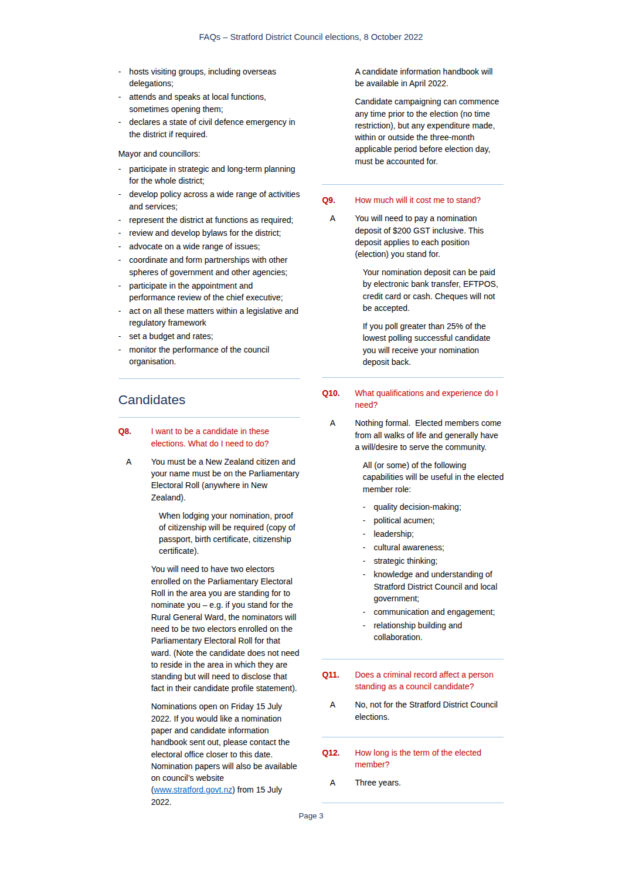FAQs – Stratford District Council elections, 8 October 2022
hosts visiting groups, including overseas delegations;
attends and speaks at local functions, sometimes opening them;
declares a state of civil defence emergency in the district if required.
Mayor and councillors:
participate in strategic and long-term planning for the whole district;
develop policy across a wide range of activities and services;
represent the district at functions as required;
review and develop bylaws for the district;
advocate on a wide range of issues;
coordinate and form partnerships with other spheres of government and other agencies;
participate in the appointment and performance review of the chief executive;
act on all these matters within a legislative and regulatory framework
set a budget and rates;
monitor the performance of the council organisation.
Candidates
Q8.
I want to be a candidate in these elections. What do I need to do?
A
You must be a New Zealand citizen and your name must be on the Parliamentary Electoral Roll (anywhere in New Zealand).
When lodging your nomination, proof of citizenship will be required (copy of passport, birth certificate, citizenship certificate).
You will need to have two electors enrolled on the Parliamentary Electoral Roll in the area you are standing for to nominate you – e.g. if you stand for the Rural General Ward, the nominators will need to be two electors enrolled on the Parliamentary Electoral Roll for that ward. (Note the candidate does not need to reside in the area in which they are standing but will need to disclose that fact in their candidate profile statement).
Nominations open on Friday 15 July 2022. If you would like a nomination paper and candidate information handbook sent out, please contact the electoral office closer to this date. Nomination papers will also be available on council’s website (www.stratford.govt.nz) from 15 July 2022.
A candidate information handbook will be available in April 2022.
Candidate campaigning can commence any time prior to the election (no time restriction), but any expenditure made, within or outside the three-month applicable period before election day, must be accounted for.
Q9.
How much will it cost me to stand?
A
You will need to pay a nomination deposit of $200 GST inclusive. This deposit applies to each position (election) you stand for.
Your nomination deposit can be paid by electronic bank transfer, EFTPOS, credit card or cash. Cheques will not be accepted.
If you poll greater than 25% of the lowest polling successful candidate you will receive your nomination deposit back.
Q10.
What qualifications and experience do I need?
A
Nothing formal. Elected members come from all walks of life and generally have a will/desire to serve the community.
All (or some) of the following capabilities will be useful in the elected member role:
quality decision-making;
political acumen;
leadership;
cultural awareness;
strategic thinking;
knowledge and understanding of Stratford District Council and local government;
communication and engagement;
relationship building and collaboration.
Q11.
Does a criminal record affect a person standing as a council candidate?
A
No, not for the Stratford District Council elections.
Q12.
How long is the term of the elected member?
A
Three years.
Page 3